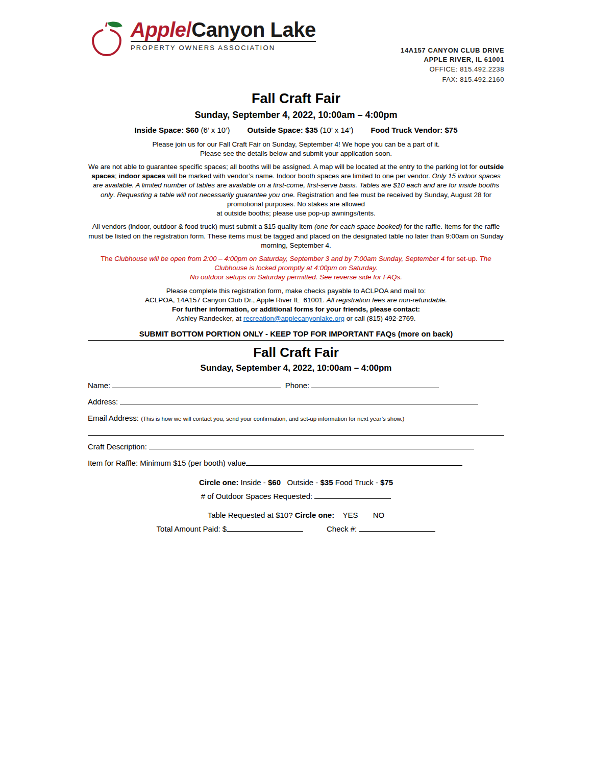Apple/Canyon Lake
PROPERTY OWNERS ASSOCIATION
14A157 CANYON CLUB DRIVE
APPLE RIVER, IL 61001
OFFICE: 815.492.2238
FAX: 815.492.2160
Fall Craft Fair
Sunday, September 4, 2022, 10:00am – 4:00pm
Inside Space: $60 (6’ x 10’) Outside Space: $35 (10’ x 14’) Food Truck Vendor: $75
Please join us for our Fall Craft Fair on Sunday, September 4! We hope you can be a part of it.
Please see the details below and submit your application soon.
We are not able to guarantee specific spaces; all booths will be assigned. A map will be located at the entry to the parking lot for outside spaces; indoor spaces will be marked with vendor’s name. Indoor booth spaces are limited to one per vendor. Only 15 indoor spaces are available. A limited number of tables are available on a first-come, first-serve basis. Tables are $10 each and are for inside booths only. Requesting a table will not necessarily guarantee you one. Registration and fee must be received by Sunday, August 28 for promotional purposes. No stakes are allowed
at outside booths; please use pop-up awnings/tents.
All vendors (indoor, outdoor & food truck) must submit a $15 quality item (one for each space booked) for the raffle. Items for the raffle must be listed on the registration form. These items must be tagged and placed on the designated table no later than 9:00am on Sunday morning, September 4.
The Clubhouse will be open from 2:00 – 4:00pm on Saturday, September 3 and by 7:00am Sunday, September 4 for set-up. The Clubhouse is locked promptly at 4:00pm on Saturday.
No outdoor setups on Saturday permitted. See reverse side for FAQs.
Please complete this registration form, make checks payable to ACLPOA and mail to:
ACLPOA, 14A157 Canyon Club Dr., Apple River IL 61001. All registration fees are non-refundable.
For further information, or additional forms for your friends, please contact:
Ashley Randecker, at recreation@applecanyonlake.org or call (815) 492-2769.
SUBMIT BOTTOM PORTION ONLY - KEEP TOP FOR IMPORTANT FAQs (more on back)
Fall Craft Fair
Sunday, September 4, 2022, 10:00am – 4:00pm
Name: Phone:
Address:
Email Address: (This is how we will contact you, send your confirmation, and set-up information for next year’s show.)
Craft Description:
Item for Raffle: Minimum $15 (per booth) value
Circle one: Inside - $60 Outside - $35 Food Truck - $75
# of Outdoor Spaces Requested:
Table Requested at $10? Circle one: YES NO
Total Amount Paid: $ Check #: